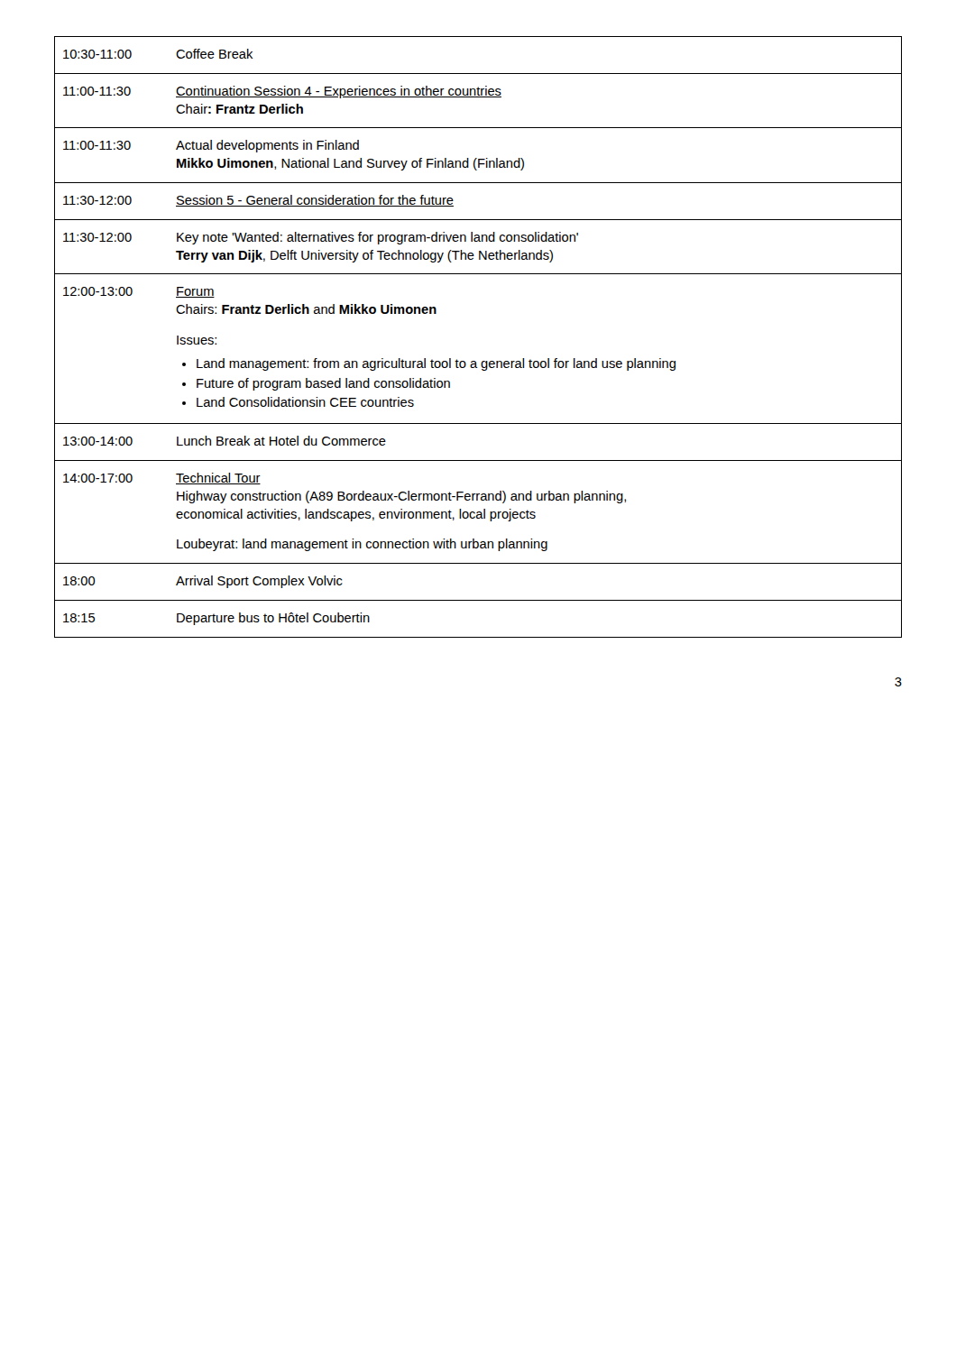| 10:30-11:00 | Coffee Break |
| 11:00-11:30 | Continuation Session 4 - Experiences in other countries Chair : Frantz Derlich |
| 11:00-11:30 | Actual developments in Finland Mikko Uimonen , National Land Survey of Finland (Finland) |
| 11:30-12:00 | Session 5 - General consideration for the future |
| 11:30-12:00 | Key note 'Wanted: alternatives for program-driven land consolidation' Terry van Dijk , Delft University of Technology (The Netherlands) |
| 12:00-13:00 | Forum Chairs: Frantz Derlich and Mikko Uimonen Issues: Land management: from an agricultural tool to a general tool for land use planning Future of program based land consolidation Land Consolidationsin CEE countries |
| 13:00-14:00 | Lunch Break at Hotel du Commerce |
| 14:00-17:00 | Technical Tour Highway construction (A89 Bordeaux-Clermont-Ferrand) and urban planning, economical activities, landscapes, environment, local projects Loubeyrat: land management in connection with urban planning |
| 18:00 | Arrival Sport Complex Volvic |
| 18:15 | Departure bus to Hôtel Coubertin |
3